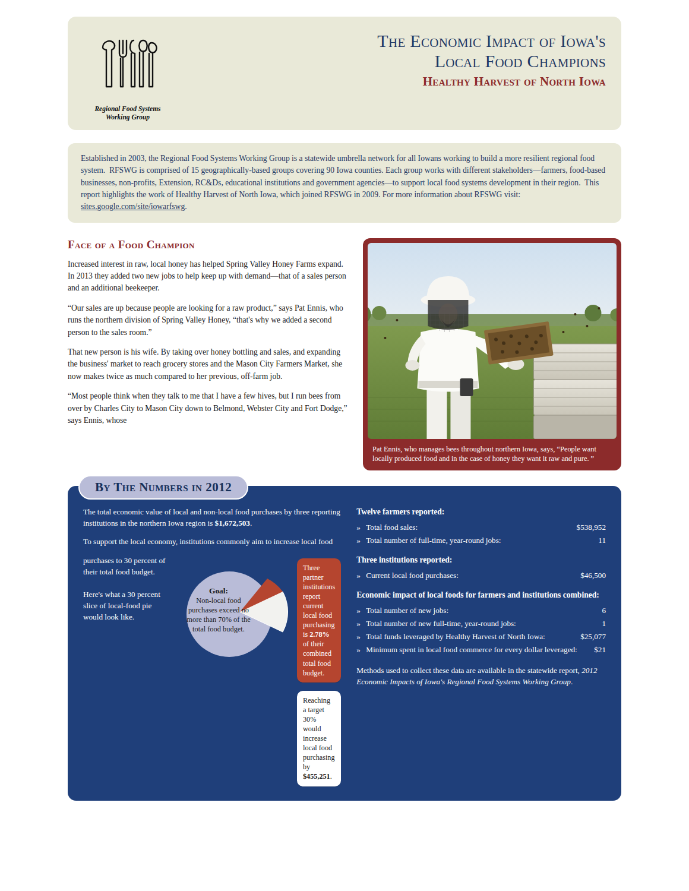Regional Food Systems
Working Group
The Economic Impact of Iowa's
Local Food Champions
Healthy Harvest of North Iowa
Established in 2003, the Regional Food Systems Working Group is a statewide umbrella network for all Iowans working to build a more resilient regional food system. RFSWG is comprised of 15 geographically-based groups covering 90 Iowa counties. Each group works with different stakeholders—farmers, food-based businesses, non-profits, Extension, RC&Ds, educational institutions and government agencies—to support local food systems development in their region. This report highlights the work of Healthy Harvest of North Iowa, which joined RFSWG in 2009. For more information about RFSWG visit: sites.google.com/site/iowarfswg.
Face of a Food Champion
Increased interest in raw, local honey has helped Spring Valley Honey Farms expand. In 2013 they added two new jobs to help keep up with demand—that of a sales person and an additional beekeeper.
“Our sales are up because people are looking for a raw product,” says Pat Ennis, who runs the northern division of Spring Valley Honey, “that's why we added a second person to the sales room.”
That new person is his wife. By taking over honey bottling and sales, and expanding the business' market to reach grocery stores and the Mason City Farmers Market, she now makes twice as much compared to her previous, off-farm job.
“Most people think when they talk to me that I have a few hives, but I run bees from over by Charles City to Mason City down to Belmond, Webster City and Fort Dodge,” says Ennis, whose
Pat Ennis, who manages bees throughout northern Iowa, says, “People want locally produced food and in the case of honey they want it raw and pure. ”
By The Numbers in 2012
The total economic value of local and non-local food purchases by three reporting institutions in the northern Iowa region is $1,672,503.
To support the local economy, institutions commonly aim to increase local food
purchases to 30 percent of their total food budget.
Here's what a 30 percent slice of local-food pie would look like.
Goal: Non-local food purchases exceed no more than 70% of the total food budget.
Three partner institutions report current local food purchasing is 2.78% of their combined total food budget.
Reaching a target 30% would increase local food purchasing by $455,251.
Twelve farmers reported:
»Total food sales:$538,952
»Total number of full-time, year-round jobs: 11
Three institutions reported:
»Current local food purchases:$46,500
Economic impact of local foods for farmers and institutions combined:
»Total number of new jobs: 6
»Total number of new full-time, year-round jobs: 1
»Total funds leveraged by Healthy Harvest of North Iowa:$25,077
»Minimum spent in local food commerce for every dollar leveraged:$21
Methods used to collect these data are available in the statewide report, 2012 Economic Impacts of Iowa's Regional Food Systems Working Group.